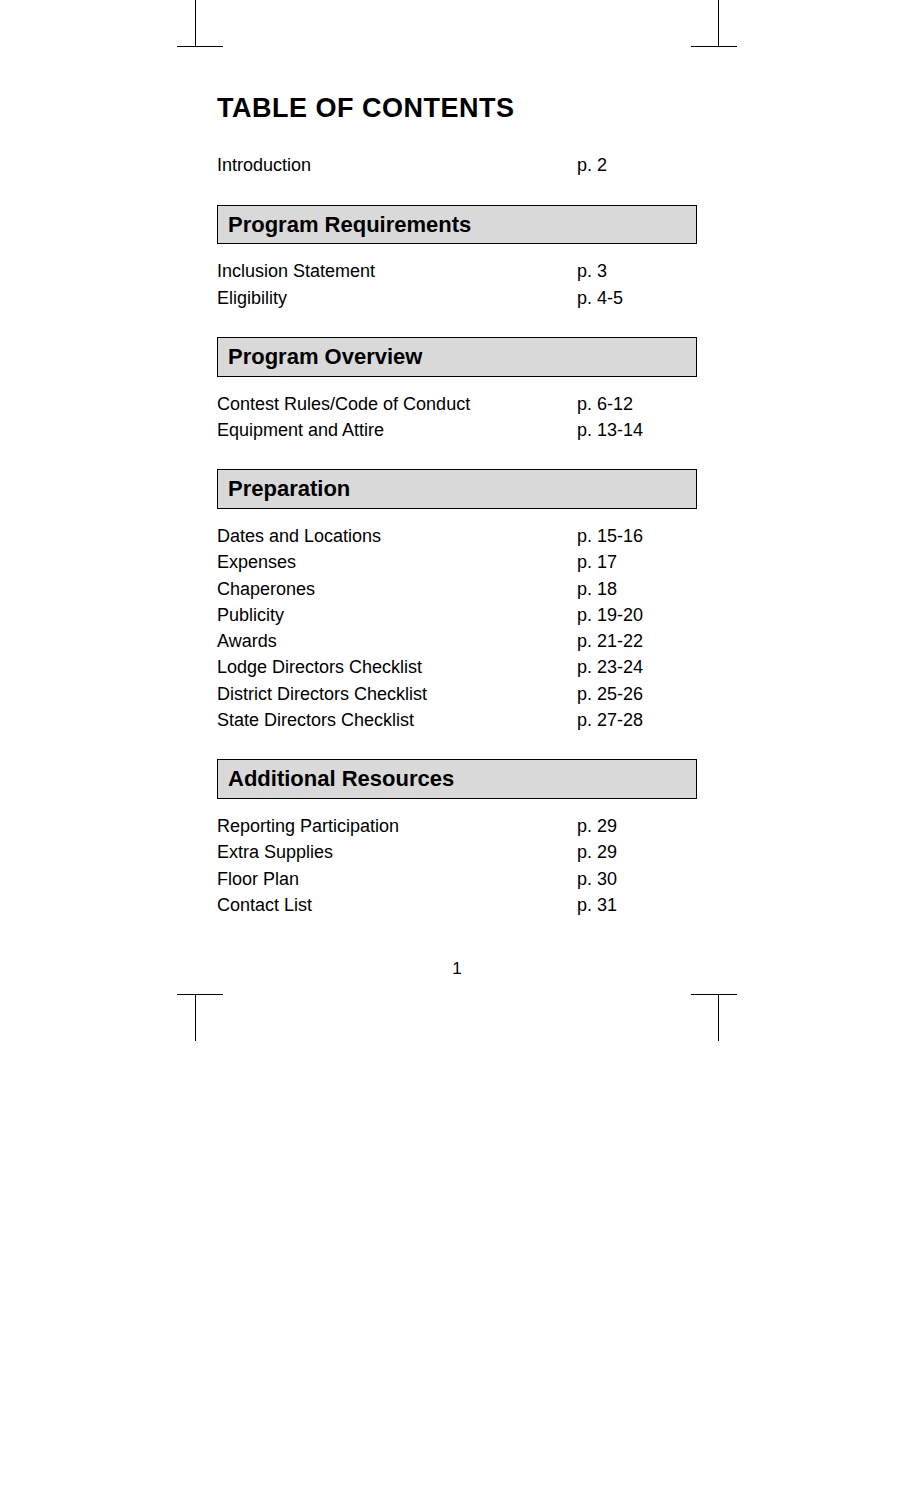TABLE OF CONTENTS
| Introduction | p. 2 |
Program Requirements
| Inclusion Statement | p. 3 |
| Eligibility | p. 4-5 |
Program Overview
| Contest Rules/Code of Conduct | p. 6-12 |
| Equipment and Attire | p. 13-14 |
Preparation
| Dates and Locations | p. 15-16 |
| Expenses | p. 17 |
| Chaperones | p. 18 |
| Publicity | p. 19-20 |
| Awards | p. 21-22 |
| Lodge Directors Checklist | p. 23-24 |
| District Directors Checklist | p. 25-26 |
| State Directors Checklist | p. 27-28 |
Additional Resources
| Reporting Participation | p. 29 |
| Extra Supplies | p. 29 |
| Floor Plan | p. 30 |
| Contact List | p. 31 |
1